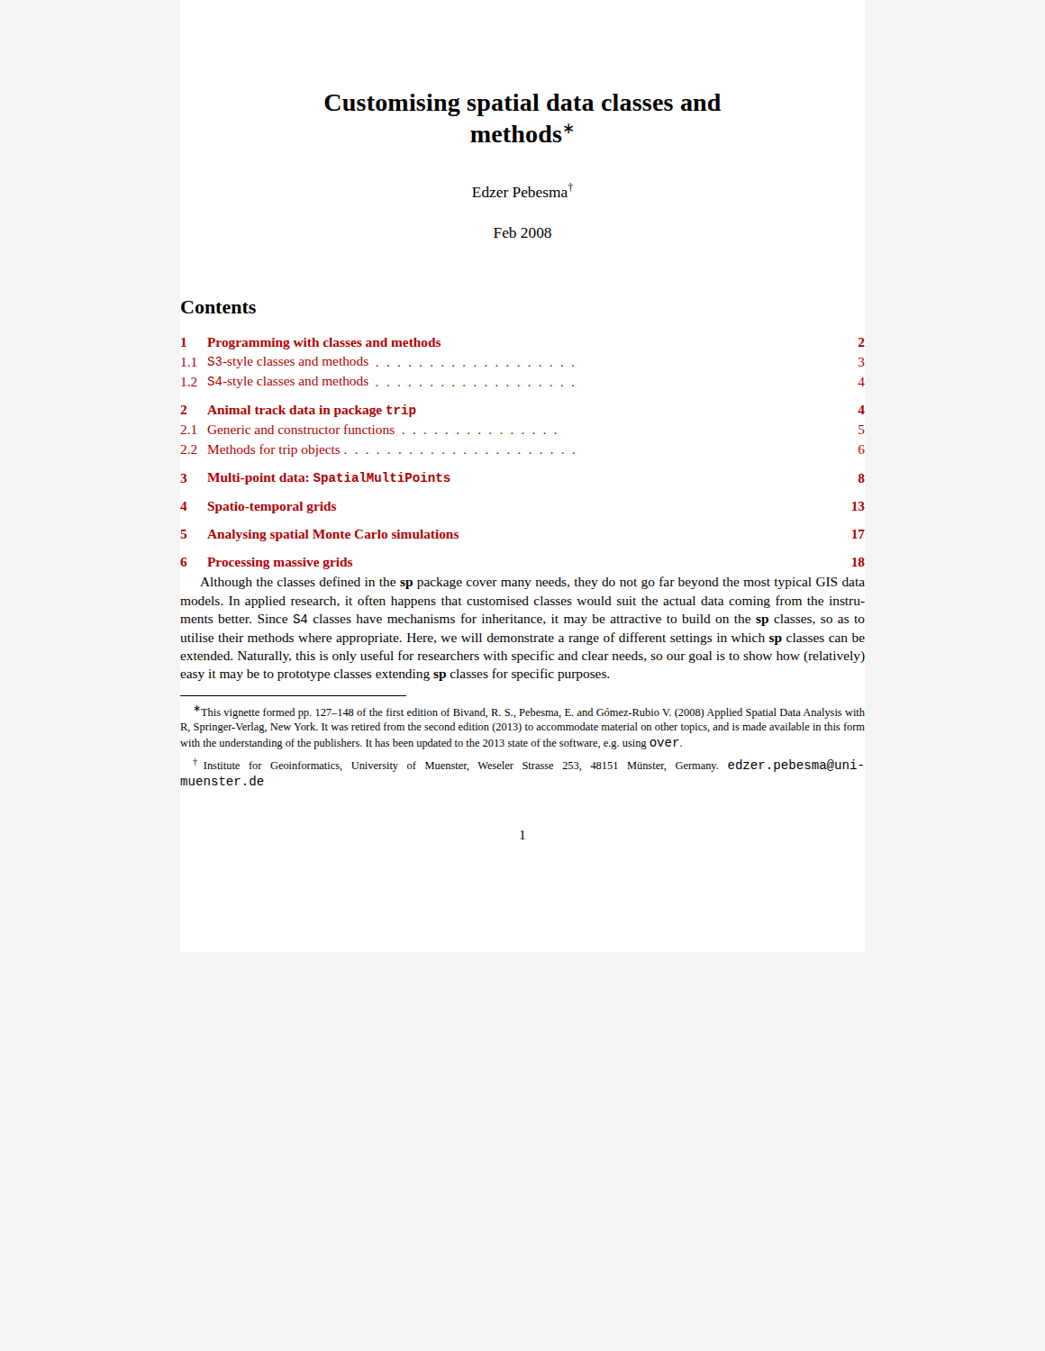Customising spatial data classes and
methods∗
Edzer Pebesma†
Feb 2008
Contents
| 1 | Programming with classes and methods | 2 |
| 1.1 | S3 -style classes and methods . . . . . . . . . . . . . . . . . . . | 3 |
| 1.2 | S4 -style classes and methods . . . . . . . . . . . . . . . . . . . | 4 |
| 2 | Animal track data in package trip | 4 |
| 2.1 | Generic and constructor functions . . . . . . . . . . . . . . . | 5 |
| 2.2 | Methods for trip objects . . . . . . . . . . . . . . . . . . . . . . | 6 |
| 3 | Multi-point data: SpatialMultiPoints | 8 |
| 4 | Spatio-temporal grids | 13 |
| 5 | Analysing spatial Monte Carlo simulations | 17 |
| 6 | Processing massive grids | 18 |
Although the classes defined in the sp package cover many needs, they do not go far beyond the most typical GIS data models. In applied research, it often happens that customised classes would suit the actual data coming from the instruments better. Since S4 classes have mechanisms for inheritance, it may be attractive to build on the sp classes, so as to utilise their methods where appropriate. Here, we will demonstrate a range of different settings in which sp classes can be extended. Naturally, this is only useful for researchers with specific and clear needs, so our goal is to show how (relatively) easy it may be to prototype classes extending sp classes for specific purposes.
∗This vignette formed pp. 127–148 of the first edition of Bivand, R. S., Pebesma, E. and Gómez-Rubio V. (2008) Applied Spatial Data Analysis with R, Springer-Verlag, New York. It was retired from the second edition (2013) to accommodate material on other topics, and is made available in this form with the understanding of the publishers. It has been updated to the 2013 state of the software, e.g. using over.
†Institute for Geoinformatics, University of Muenster, Weseler Strasse 253, 48151 Münster, Germany. edzer.pebesma@uni-muenster.de
1